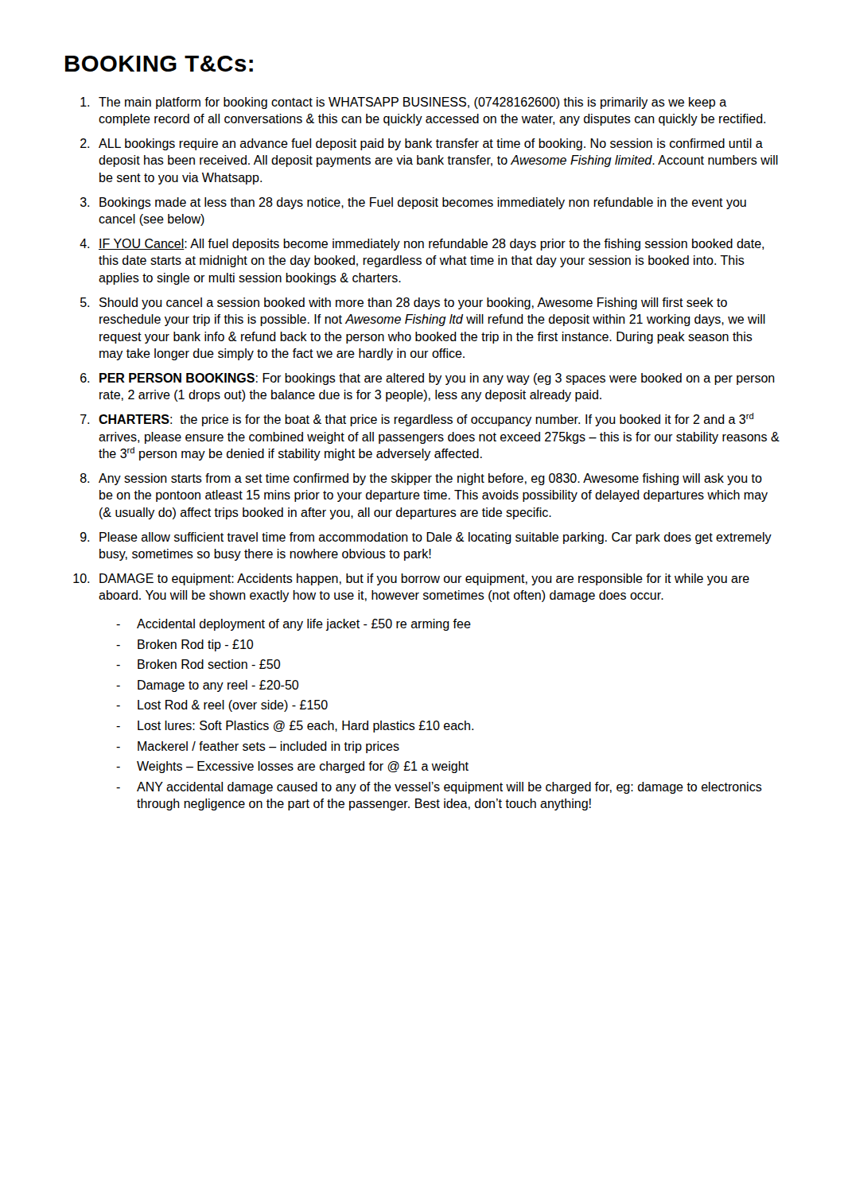BOOKING T&Cs:
The main platform for booking contact is WHATSAPP BUSINESS, (07428162600) this is primarily as we keep a complete record of all conversations & this can be quickly accessed on the water, any disputes can quickly be rectified.
ALL bookings require an advance fuel deposit paid by bank transfer at time of booking. No session is confirmed until a deposit has been received. All deposit payments are via bank transfer, to Awesome Fishing limited. Account numbers will be sent to you via Whatsapp.
Bookings made at less than 28 days notice, the Fuel deposit becomes immediately non refundable in the event you cancel (see below)
IF YOU Cancel: All fuel deposits become immediately non refundable 28 days prior to the fishing session booked date, this date starts at midnight on the day booked, regardless of what time in that day your session is booked into. This applies to single or multi session bookings & charters.
Should you cancel a session booked with more than 28 days to your booking, Awesome Fishing will first seek to reschedule your trip if this is possible. If not Awesome Fishing ltd will refund the deposit within 21 working days, we will request your bank info & refund back to the person who booked the trip in the first instance. During peak season this may take longer due simply to the fact we are hardly in our office.
PER PERSON BOOKINGS: For bookings that are altered by you in any way (eg 3 spaces were booked on a per person rate, 2 arrive (1 drops out) the balance due is for 3 people), less any deposit already paid.
CHARTERS: the price is for the boat & that price is regardless of occupancy number. If you booked it for 2 and a 3rd arrives, please ensure the combined weight of all passengers does not exceed 275kgs – this is for our stability reasons & the 3rd person may be denied if stability might be adversely affected.
Any session starts from a set time confirmed by the skipper the night before, eg 0830. Awesome fishing will ask you to be on the pontoon atleast 15 mins prior to your departure time. This avoids possibility of delayed departures which may (& usually do) affect trips booked in after you, all our departures are tide specific.
Please allow sufficient travel time from accommodation to Dale & locating suitable parking. Car park does get extremely busy, sometimes so busy there is nowhere obvious to park!
DAMAGE to equipment: Accidents happen, but if you borrow our equipment, you are responsible for it while you are aboard. You will be shown exactly how to use it, however sometimes (not often) damage does occur.
Accidental deployment of any life jacket - £50 re arming fee
Broken Rod tip - £10
Broken Rod section - £50
Damage to any reel - £20-50
Lost Rod & reel (over side) - £150
Lost lures: Soft Plastics @ £5 each, Hard plastics £10 each.
Mackerel / feather sets – included in trip prices
Weights – Excessive losses are charged for @ £1 a weight
ANY accidental damage caused to any of the vessel’s equipment will be charged for, eg: damage to electronics through negligence on the part of the passenger. Best idea, don’t touch anything!